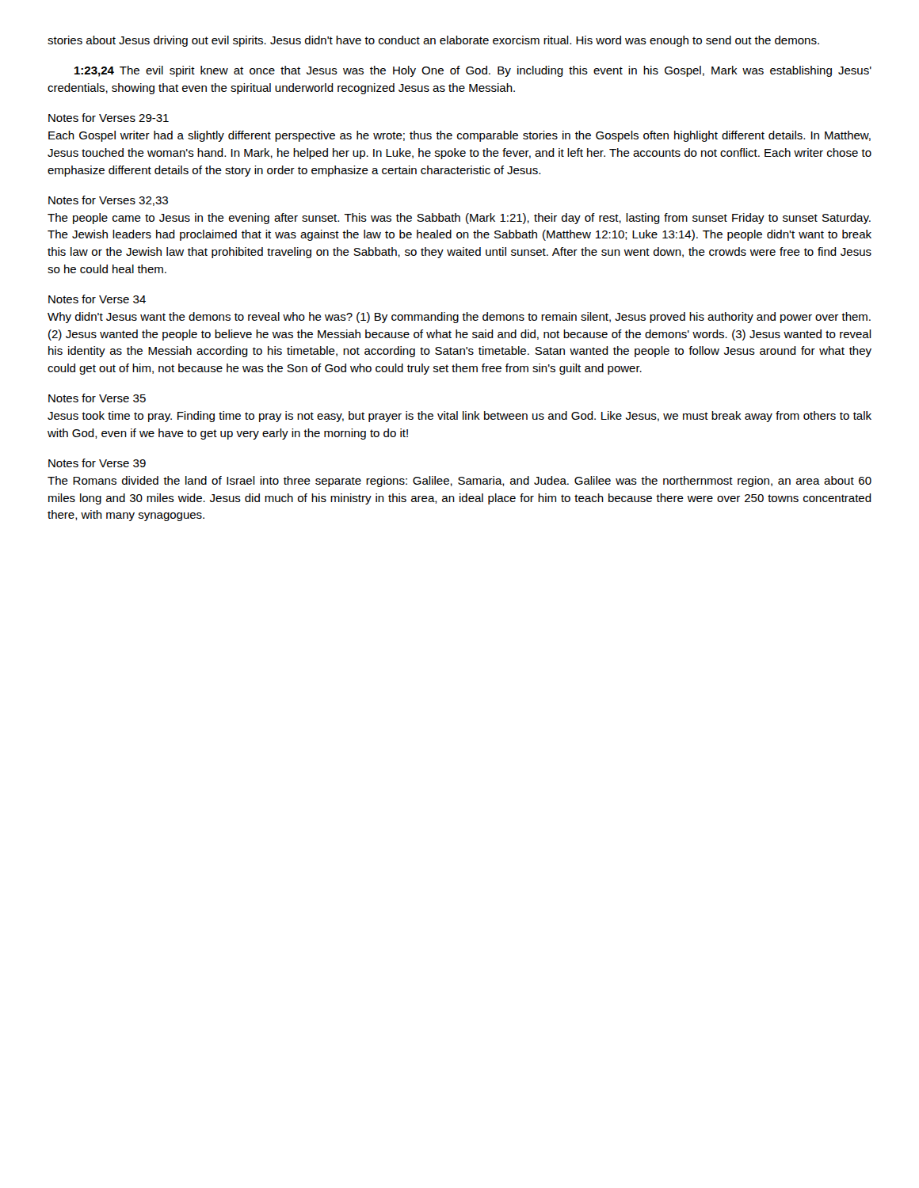stories about Jesus driving out evil spirits. Jesus didn't have to conduct an elaborate exorcism ritual. His word was enough to send out the demons.
1:23,24 The evil spirit knew at once that Jesus was the Holy One of God. By including this event in his Gospel, Mark was establishing Jesus' credentials, showing that even the spiritual underworld recognized Jesus as the Messiah.
Notes for Verses 29-31
Each Gospel writer had a slightly different perspective as he wrote; thus the comparable stories in the Gospels often highlight different details. In Matthew, Jesus touched the woman's hand. In Mark, he helped her up. In Luke, he spoke to the fever, and it left her. The accounts do not conflict. Each writer chose to emphasize different details of the story in order to emphasize a certain characteristic of Jesus.
Notes for Verses 32,33
The people came to Jesus in the evening after sunset. This was the Sabbath (Mark 1:21), their day of rest, lasting from sunset Friday to sunset Saturday. The Jewish leaders had proclaimed that it was against the law to be healed on the Sabbath (Matthew 12:10; Luke 13:14). The people didn't want to break this law or the Jewish law that prohibited traveling on the Sabbath, so they waited until sunset. After the sun went down, the crowds were free to find Jesus so he could heal them.
Notes for Verse 34
Why didn't Jesus want the demons to reveal who he was? (1) By commanding the demons to remain silent, Jesus proved his authority and power over them. (2) Jesus wanted the people to believe he was the Messiah because of what he said and did, not because of the demons' words. (3) Jesus wanted to reveal his identity as the Messiah according to his timetable, not according to Satan's timetable. Satan wanted the people to follow Jesus around for what they could get out of him, not because he was the Son of God who could truly set them free from sin's guilt and power.
Notes for Verse 35
Jesus took time to pray. Finding time to pray is not easy, but prayer is the vital link between us and God. Like Jesus, we must break away from others to talk with God, even if we have to get up very early in the morning to do it!
Notes for Verse 39
The Romans divided the land of Israel into three separate regions: Galilee, Samaria, and Judea. Galilee was the northernmost region, an area about 60 miles long and 30 miles wide. Jesus did much of his ministry in this area, an ideal place for him to teach because there were over 250 towns concentrated there, with many synagogues.